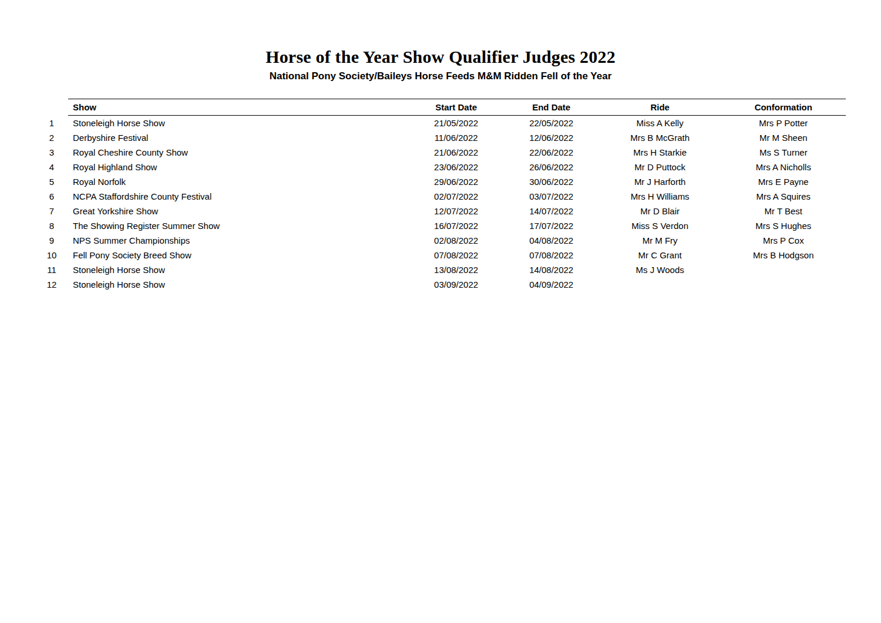Horse of the Year Show Qualifier Judges 2022
National Pony Society/Baileys Horse Feeds M&M Ridden Fell of the Year
| | Show | Start Date | End Date | Ride | Conformation |
| --- | --- | --- | --- | --- | --- |
| 1 | Stoneleigh Horse Show | 21/05/2022 | 22/05/2022 | Miss A Kelly | Mrs P Potter |
| 2 | Derbyshire Festival | 11/06/2022 | 12/06/2022 | Mrs B McGrath | Mr M Sheen |
| 3 | Royal Cheshire County Show | 21/06/2022 | 22/06/2022 | Mrs H Starkie | Ms S Turner |
| 4 | Royal Highland Show | 23/06/2022 | 26/06/2022 | Mr D Puttock | Mrs A Nicholls |
| 5 | Royal Norfolk | 29/06/2022 | 30/06/2022 | Mr J Harforth | Mrs E Payne |
| 6 | NCPA Staffordshire County Festival | 02/07/2022 | 03/07/2022 | Mrs H Williams | Mrs A Squires |
| 7 | Great Yorkshire Show | 12/07/2022 | 14/07/2022 | Mr D Blair | Mr T Best |
| 8 | The Showing Register Summer Show | 16/07/2022 | 17/07/2022 | Miss S Verdon | Mrs S Hughes |
| 9 | NPS Summer Championships | 02/08/2022 | 04/08/2022 | Mr M Fry | Mrs P Cox |
| 10 | Fell Pony Society Breed Show | 07/08/2022 | 07/08/2022 | Mr C Grant | Mrs B Hodgson |
| 11 | Stoneleigh Horse Show | 13/08/2022 | 14/08/2022 | Ms J Woods | |
| 12 | Stoneleigh Horse Show | 03/09/2022 | 04/09/2022 | | |